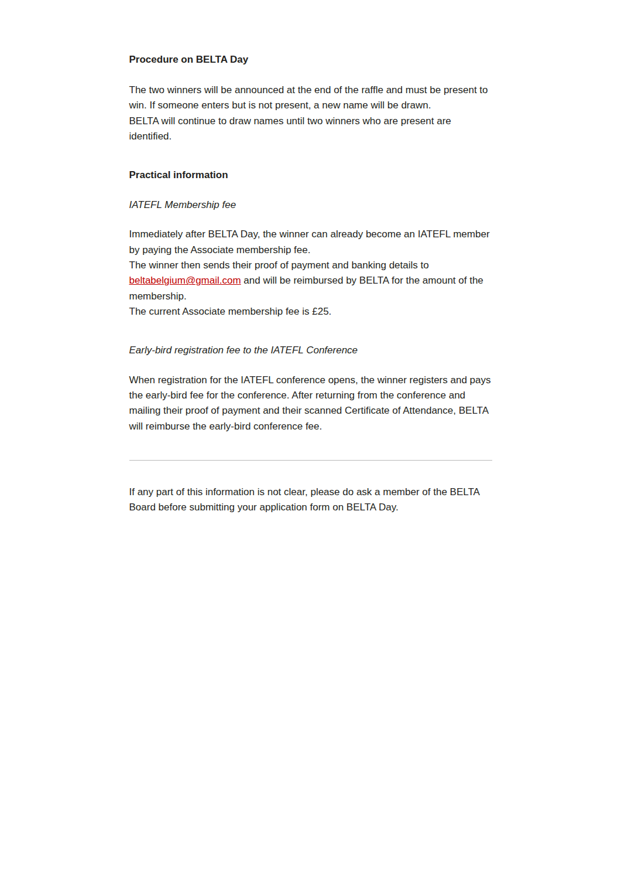Procedure on BELTA Day
The two winners will be announced at the end of the raffle and must be present to win. If someone enters but is not present, a new name will be drawn.
BELTA will continue to draw names until two winners who are present are identified.
Practical information
IATEFL Membership fee
Immediately after BELTA Day, the winner can already become an IATEFL member by paying the Associate membership fee.
The winner then sends their proof of payment and banking details to beltabelgium@gmail.com and will be reimbursed by BELTA for the amount of the membership.
The current Associate membership fee is £25.
Early-bird registration fee to the IATEFL Conference
When registration for the IATEFL conference opens, the winner registers and pays the early-bird fee for the conference. After returning from the conference and mailing their proof of payment and their scanned Certificate of Attendance, BELTA will reimburse the early-bird conference fee.
If any part of this information is not clear, please do ask a member of the BELTA Board before submitting your application form on BELTA Day.